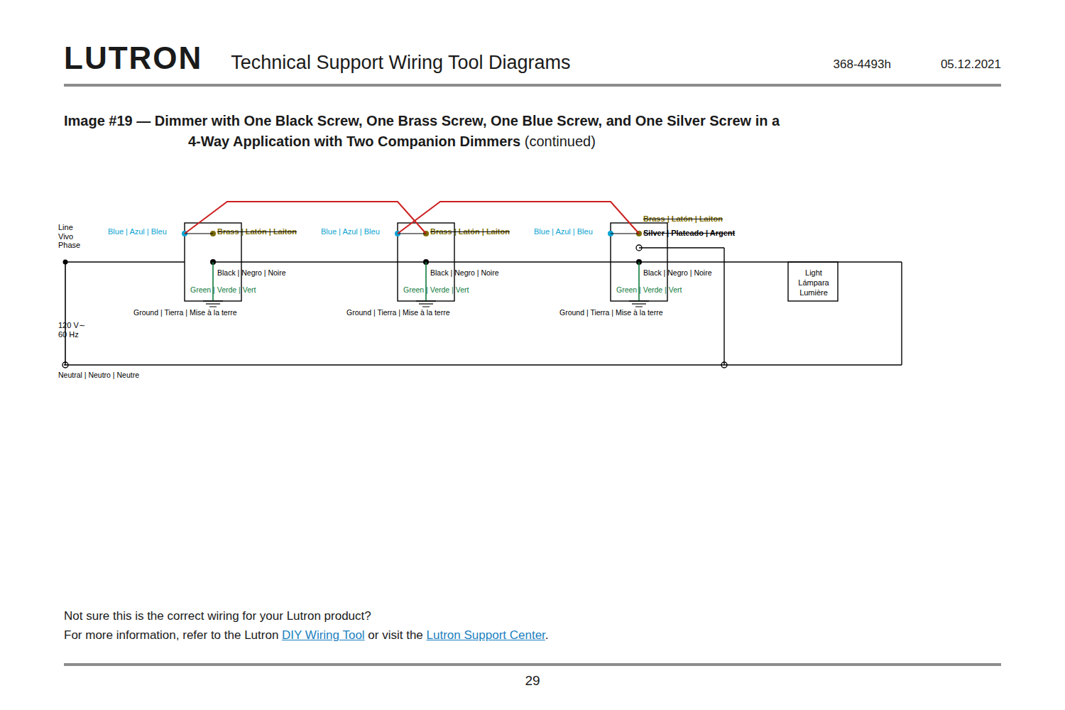LUTRON
Technical Support Wiring Tool Diagrams
368-4493h 05.12.2021
Image #19 — Dimmer with One Black Screw, One Brass Screw, One Blue Screw, and One Silver Screw in a 4-Way Application with Two Companion Dimmers (continued)
Line
Vivo
Phase 120 V∼
60 Hz Neutral | Neutro | Neutre Blue | Azul | Bleu Brass | Latón | Laiton Black | Negro | Noire Green | Verde | Vert Ground | Tierra | Mise à la terre Blue | Azul | Bleu Brass | Latón | Laiton Black | Negro | Noire Green | Verde | Vert Ground | Tierra | Mise à la terre Blue | Azul | Bleu Brass | Latón | Laiton Silver | Plateado | Argent Black | Negro | Noire Green | Verde | Vert Ground | Tierra | Mise à la terre Light
Lámpara
Lumière
Not sure this is the correct wiring for your Lutron product?
For more information, refer to the Lutron DIY Wiring Tool or visit the Lutron Support Center.
29